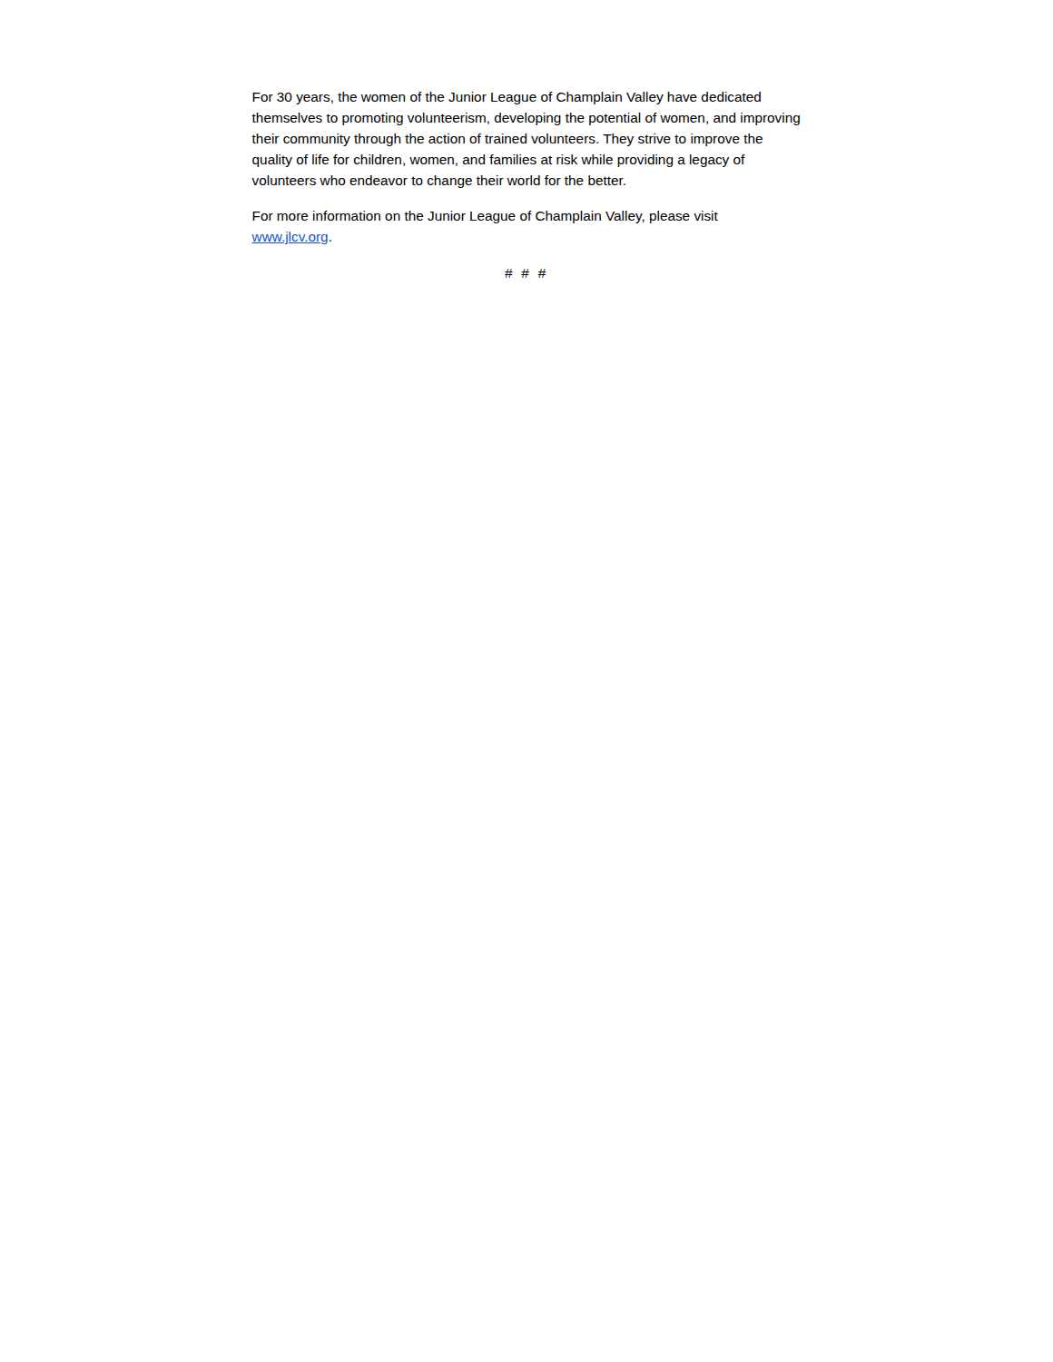For 30 years, the women of the Junior League of Champlain Valley have dedicated themselves to promoting volunteerism, developing the potential of women, and improving their community through the action of trained volunteers. They strive to improve the quality of life for children, women, and families at risk while providing a legacy of volunteers who endeavor to change their world for the better.
For more information on the Junior League of Champlain Valley, please visit www.jlcv.org.
# # #